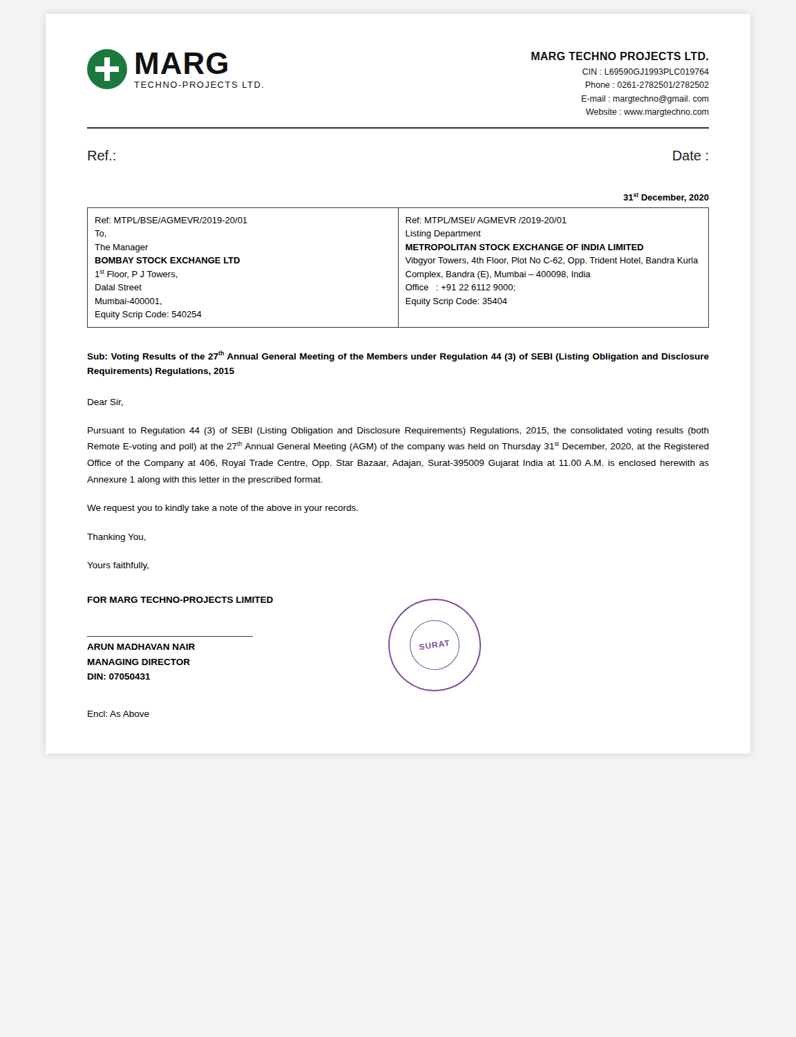MARG
TECHNO-PROJECTS LTD.
MARG TECHNO PROJECTS LTD.
CIN : L69590GJ1993PLC019764
Phone : 0261-2782501/2782502
E-mail : margtechno@gmail. com
Website : www.margtechno.com
Ref.:
Date :
31st December, 2020
| Ref: MTPL/BSE/AGMEVR/2019-20/01 To, The Manager BOMBAY STOCK EXCHANGE LTD 1 st Floor, P J Towers, Dalal Street Mumbai-400001, Equity Scrip Code: 540254 | Ref: MTPL/MSEI/ AGMEVR /2019-20/01 Listing Department METROPOLITAN STOCK EXCHANGE OF INDIA LIMITED Vibgyor Towers, 4th Floor, Plot No C-62, Opp. Trident Hotel, Bandra Kurla Complex, Bandra (E), Mumbai – 400098, India Office : +91 22 6112 9000; Equity Scrip Code: 35404 |
Sub: Voting Results of the 27th Annual General Meeting of the Members under Regulation 44 (3) of SEBI (Listing Obligation and Disclosure Requirements) Regulations, 2015
Dear Sir,
Pursuant to Regulation 44 (3) of SEBI (Listing Obligation and Disclosure Requirements) Regulations, 2015, the consolidated voting results (both Remote E-voting and poll) at the 27th Annual General Meeting (AGM) of the company was held on Thursday 31st December, 2020, at the Registered Office of the Company at 406, Royal Trade Centre, Opp. Star Bazaar, Adajan, Surat-395009 Gujarat India at 11.00 A.M. is enclosed herewith as Annexure 1 along with this letter in the prescribed format.
We request you to kindly take a note of the above in your records.
Thanking You,
Yours faithfully,
FOR MARG TECHNO-PROJECTS LIMITED
ARUN MADHAVAN NAIR
MANAGING DIRECTOR
DIN: 07050431
SURAT
Encl: As Above